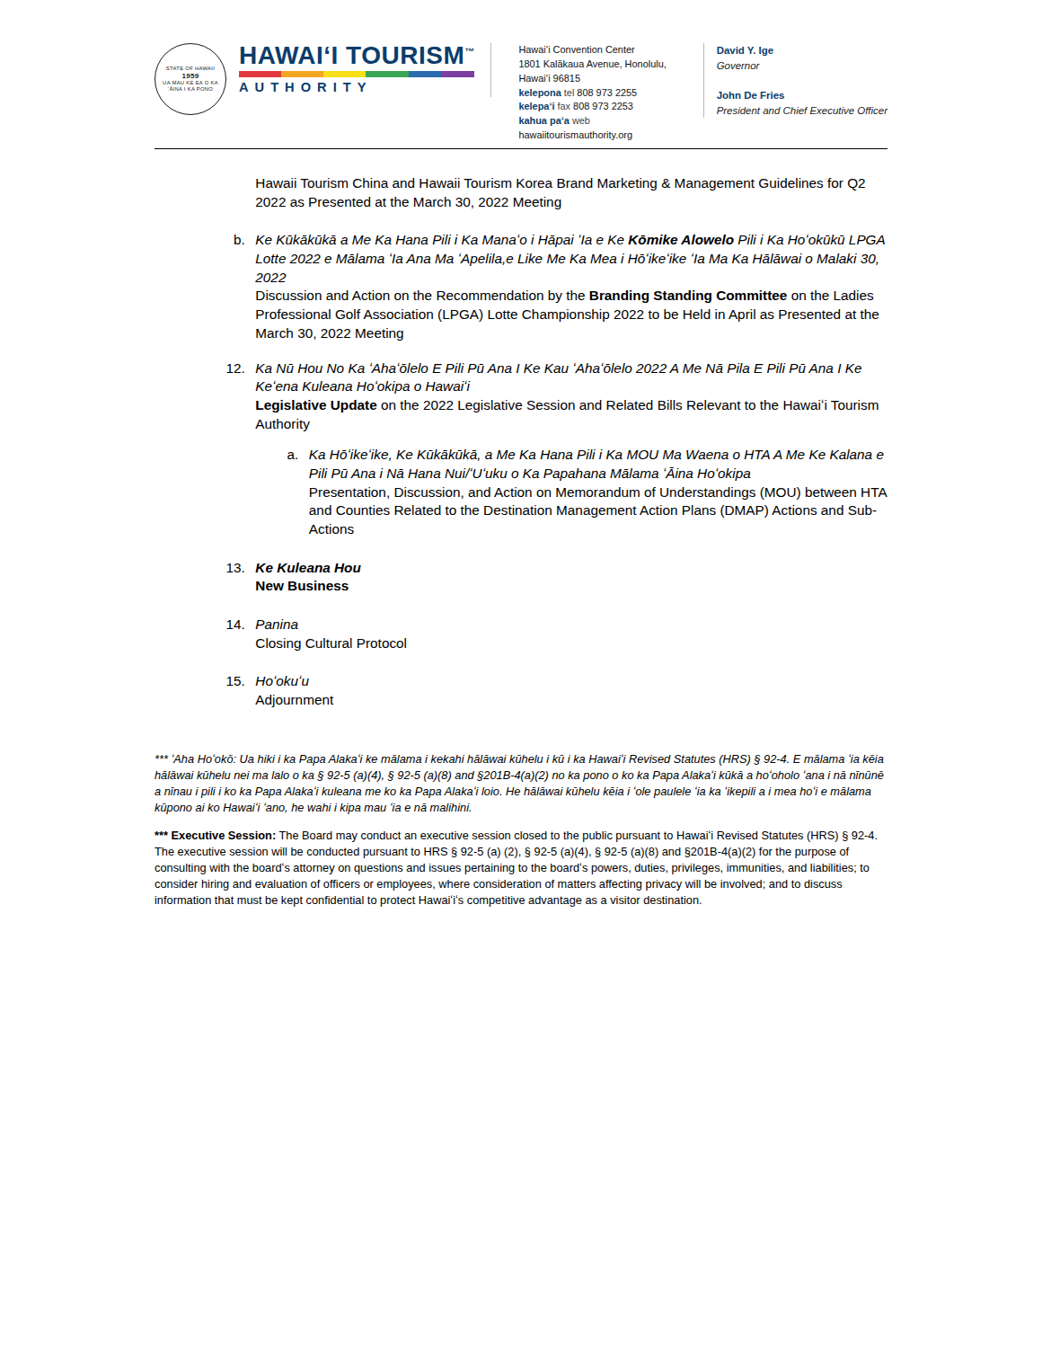STATE OF HAWAII
1959
UA MAU KE EA O KA
ʻĀINA I KA PONO
HAWAIʻI TOURISM™
AUTHORITY
Hawaiʻi Convention Center
1801 Kalākaua Avenue, Honolulu, Hawaiʻi 96815
kelepona tel 808 973 2255
kelepaʻi fax 808 973 2253
kahua paʻa web hawaiitourismauthority.org
David Y. Ige
Governor
John De Fries
President and Chief Executive Officer
Hawaii Tourism China and Hawaii Tourism Korea Brand Marketing & Management Guidelines for Q2 2022 as Presented at the March 30, 2022 Meeting
b. Ke Kūkākūkā a Me Ka Hana Pili i Ka Manaʻo i Hāpai ʻIa e Ke Kōmike Alowelo Pili i Ka Hoʻokūkū LPGA Lotte 2022 e Mālama ʻIa Ana Ma ʻApelila,e Like Me Ka Mea i Hōʻikeʻike ʻIa Ma Ka Hālāwai o Malaki 30, 2022
Discussion and Action on the Recommendation by the Branding Standing Committee on the Ladies Professional Golf Association (LPGA) Lotte Championship 2022 to be Held in April as Presented at the March 30, 2022 Meeting
12. Ka Nū Hou No Ka ʻAhaʻōlelo E Pili Pū Ana I Ke Kau ʻAhaʻōlelo 2022 A Me Nā Pila E Pili Pū Ana I Ke Keʻena Kuleana Hoʻokipa o Hawaiʻi
Legislative Update on the 2022 Legislative Session and Related Bills Relevant to the Hawaiʻi Tourism Authority
a. Ka Hōʻikeʻike, Ke Kūkākūkā, a Me Ka Hana Pili i Ka MOU Ma Waena o HTA A Me Ke Kalana e Pili Pū Ana i Nā Hana Nui/ʻUʻuku o Ka Papahana Mālama ʻĀina Hoʻokipa
Presentation, Discussion, and Action on Memorandum of Understandings (MOU) between HTA and Counties Related to the Destination Management Action Plans (DMAP) Actions and Sub-Actions
13. Ke Kuleana Hou
New Business
14. Panina
Closing Cultural Protocol
15. Hoʻokuʻu
Adjournment
*** ʻAha Hoʻokō: Ua hiki i ka Papa Alakaʻi ke mālama i kekahi hālāwai kūhelu i kū i ka Hawaiʻi Revised Statutes (HRS) § 92-4. E mālama ʻia kēia hālāwai kūhelu nei ma lalo o ka § 92-5 (a)(4), § 92-5 (a)(8) and §201B-4(a)(2) no ka pono o ko ka Papa Alakaʻi kūkā a hoʻoholo ʻana i nā nīnūnē a nīnau i pili i ko ka Papa Alakaʻi kuleana me ko ka Papa Alakaʻi loio. He hālāwai kūhelu kēia i ʻole paulele ʻia ka ʻikepili a i mea hoʻi e mālama kūpono ai ko Hawaiʻi ʻano, he wahi i kipa mau ʻia e nā malihini.
*** Executive Session: The Board may conduct an executive session closed to the public pursuant to Hawaiʻi Revised Statutes (HRS) § 92-4. The executive session will be conducted pursuant to HRS § 92-5 (a) (2), § 92-5 (a)(4), § 92-5 (a)(8) and §201B-4(a)(2) for the purpose of consulting with the boardʻs attorney on questions and issues pertaining to the boardʻs powers, duties, privileges, immunities, and liabilities; to consider hiring and evaluation of officers or employees, where consideration of matters affecting privacy will be involved; and to discuss information that must be kept confidential to protect Hawaiʻiʻs competitive advantage as a visitor destination.